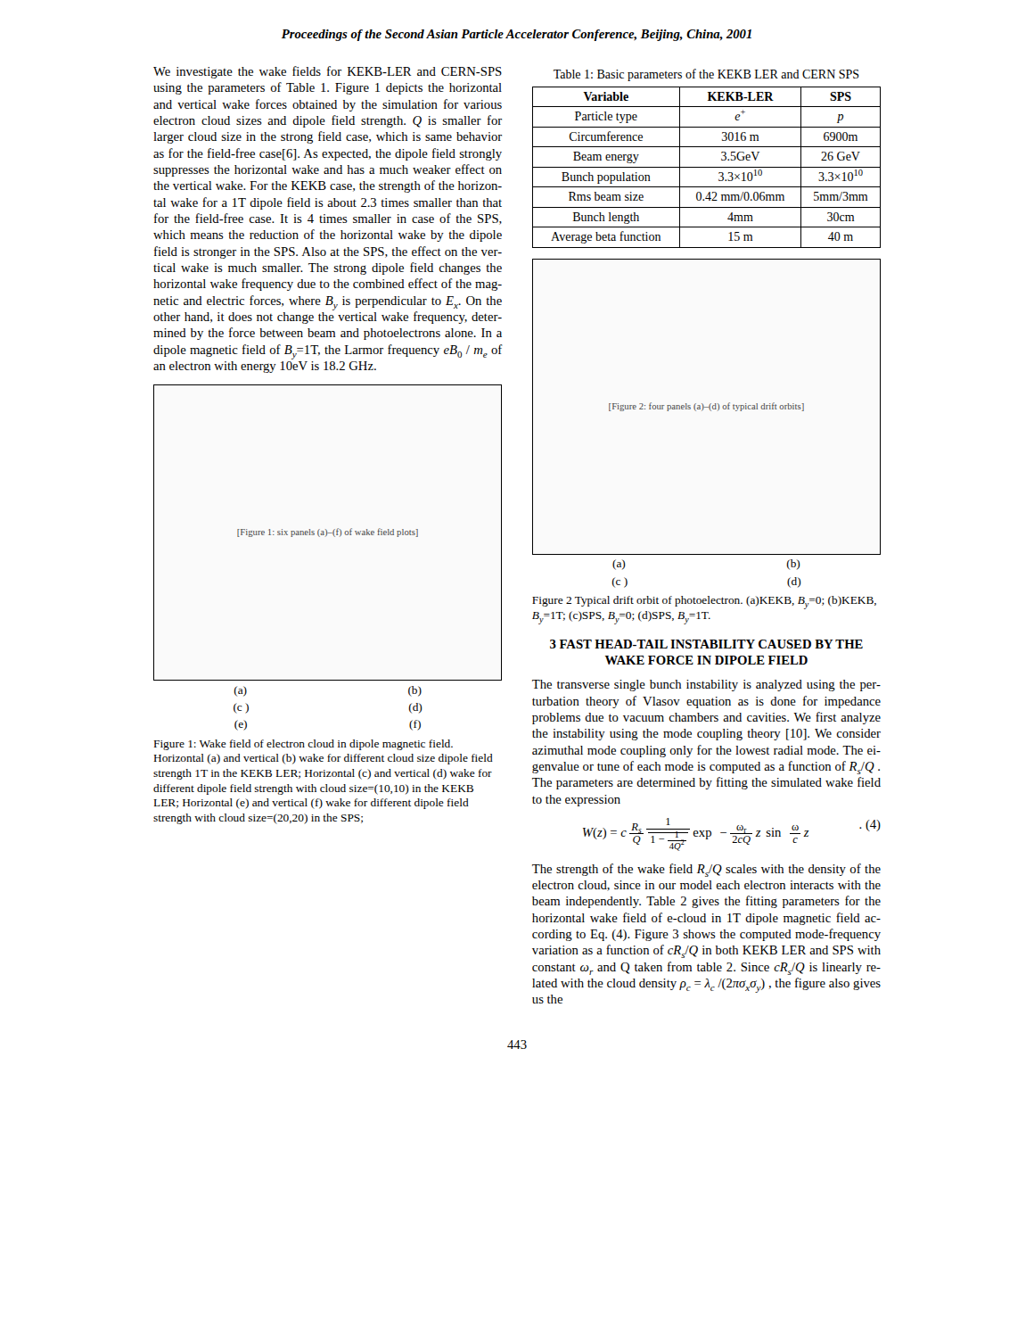Proceedings of the Second Asian Particle Accelerator Conference, Beijing, China, 2001
We investigate the wake fields for KEKB-LER and CERN-SPS using the parameters of Table 1. Figure 1 depicts the horizontal and vertical wake forces obtained by the simulation for various electron cloud sizes and dipole field strength. Q is smaller for larger cloud size in the strong field case, which is same behavior as for the field-free case[6]. As expected, the dipole field strongly suppresses the horizontal wake and has a much weaker effect on the vertical wake. For the KEKB case, the strength of the horizontal wake for a 1T dipole field is about 2.3 times smaller than that for the field-free case. It is 4 times smaller in case of the SPS, which means the reduction of the horizontal wake by the dipole field is stronger in the SPS. Also at the SPS, the effect on the vertical wake is much smaller. The strong dipole field changes the horizontal wake frequency due to the combined effect of the magnetic and electric forces, where By is perpendicular to Ex. On the other hand, it does not change the vertical wake frequency, determined by the force between beam and photoelectrons alone. In a dipole magnetic field of By=1T, the Larmor frequency eB0 / me of an electron with energy 10eV is 18.2 GHz.
[Figure 1: six panels (a)–(f) of wake field plots]
(a)(b)
(c )(d)
(e)(f)
Figure 1: Wake field of electron cloud in dipole magnetic field. Horizontal (a) and vertical (b) wake for different cloud size dipole field strength 1T in the KEKB LER; Horizontal (c) and vertical (d) wake for different dipole field strength with cloud size=(10,10) in the KEKB LER; Horizontal (e) and vertical (f) wake for different dipole field strength with cloud size=(20,20) in the SPS;
Table 1: Basic parameters of the KEKB LER and CERN SPS
| Variable | KEKB-LER | SPS |
| --- | --- | --- |
| Particle type | e + | p |
| Circumference | 3016 m | 6900m |
| Beam energy | 3.5GeV | 26 GeV |
| Bunch population | 3.3×10 10 | 3.3×10 10 |
| Rms beam size | 0.42 mm/0.06mm | 5mm/3mm |
| Bunch length | 4mm | 30cm |
| Average beta function | 15 m | 40 m |
[Figure 2: four panels (a)–(d) of typical drift orbits]
(a)(b)
(c )(d)
Figure 2 Typical drift orbit of photoelectron. (a)KEKB, By=0; (b)KEKB, By=1T; (c)SPS, By=0; (d)SPS, By=1T.
3 Fast Head-Tail Instability Caused by the Wake Force in Dipole Field
The transverse single bunch instability is analyzed using the perturbation theory of Vlasov equation as is done for impedance problems due to vacuum chambers and cavities. We first analyze the instability using the mode coupling theory [10]. We consider azimuthal mode coupling only for the lowest radial mode. The eigenvalue or tune of each mode is computed as a function of Rs/Q . The parameters are determined by fitting the simulated wake field to the expression
. (4) W(z) = c Rs Q 11 − 14Q2 exp   − ωr 2cQ z  sin   ωc z
The strength of the wake field Rs/Q scales with the density of the electron cloud, since in our model each electron interacts with the beam independently. Table 2 gives the fitting parameters for the horizontal wake field of e-cloud in 1T dipole magnetic field according to Eq. (4). Figure 3 shows the computed mode-frequency variation as a function of cRs/Q in both KEKB LER and SPS with constant ωr and Q taken from table 2. Since cRs/Q is linearly related with the cloud density ρc = λc /(2πσxσy) , the figure also gives us the
443